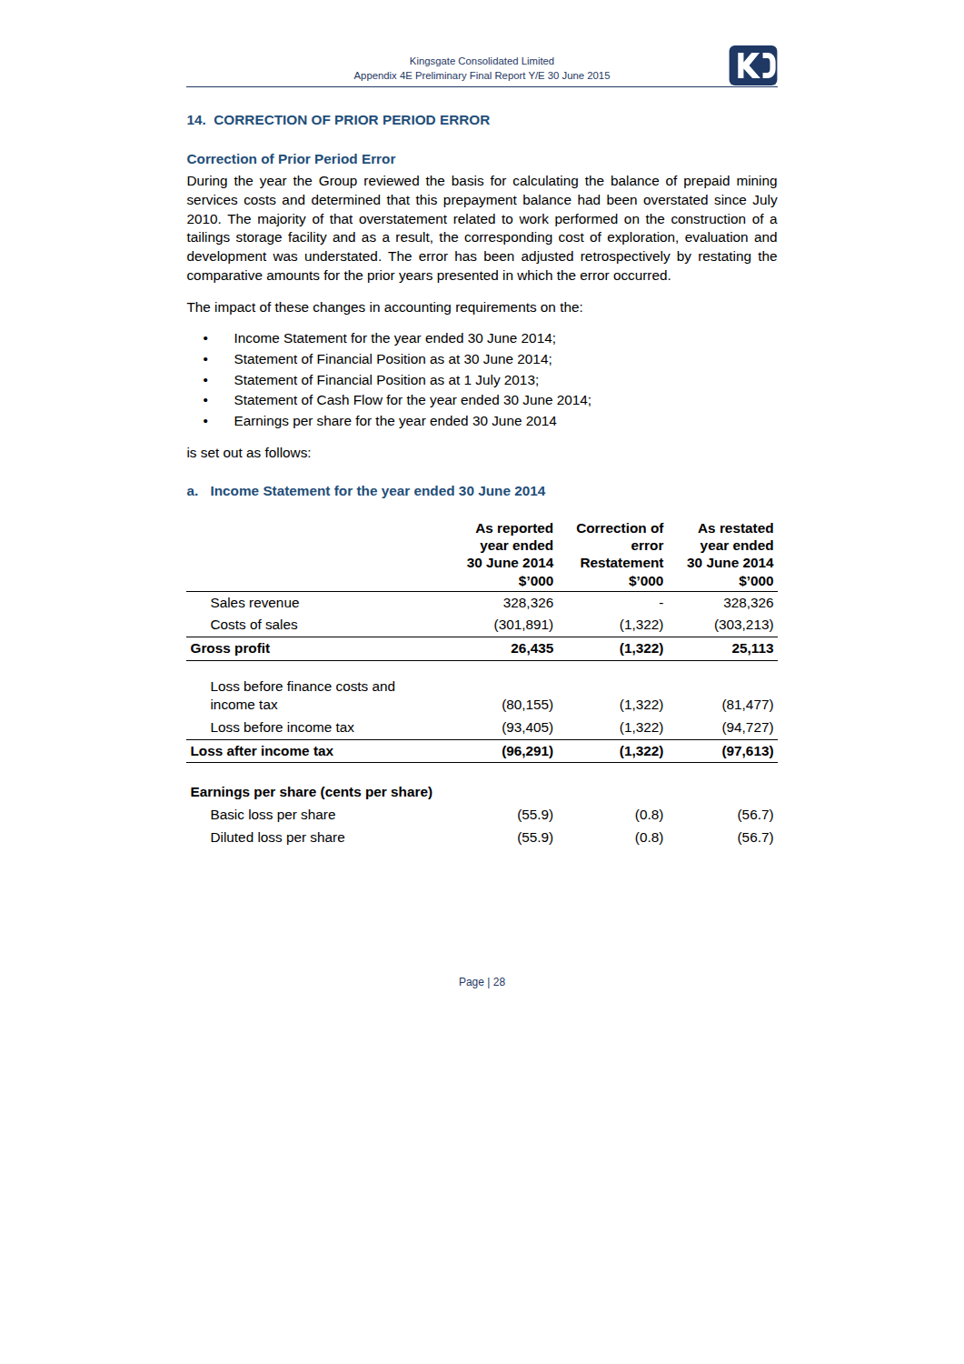Kingsgate Consolidated Limited
Appendix 4E Preliminary Final Report Y/E 30 June 2015
14. CORRECTION OF PRIOR PERIOD ERROR
Correction of Prior Period Error
During the year the Group reviewed the basis for calculating the balance of prepaid mining services costs and determined that this prepayment balance had been overstated since July 2010. The majority of that overstatement related to work performed on the construction of a tailings storage facility and as a result, the corresponding cost of exploration, evaluation and development was understated. The error has been adjusted retrospectively by restating the comparative amounts for the prior years presented in which the error occurred.
The impact of these changes in accounting requirements on the:
Income Statement for the year ended 30 June 2014;
Statement of Financial Position as at 30 June 2014;
Statement of Financial Position as at 1 July 2013;
Statement of Cash Flow for the year ended 30 June 2014;
Earnings per share for the year ended 30 June 2014
is set out as follows:
a. Income Statement for the year ended 30 June 2014
| | As reported year ended 30 June 2014 $’000 | Correction of error Restatement $’000 | As restated year ended 30 June 2014 $’000 |
| --- | --- | --- | --- |
| Sales revenue | 328,326 | - | 328,326 |
| Costs of sales | (301,891) | (1,322) | (303,213) |
| Gross profit | 26,435 | (1,322) | 25,113 |
| Loss before finance costs and income tax | (80,155) | (1,322) | (81,477) |
| Loss before income tax | (93,405) | (1,322) | (94,727) |
| Loss after income tax | (96,291) | (1,322) | (97,613) |
| Earnings per share (cents per share) | | | |
| Basic loss per share | (55.9) | (0.8) | (56.7) |
| Diluted loss per share | (55.9) | (0.8) | (56.7) |
Page | 28